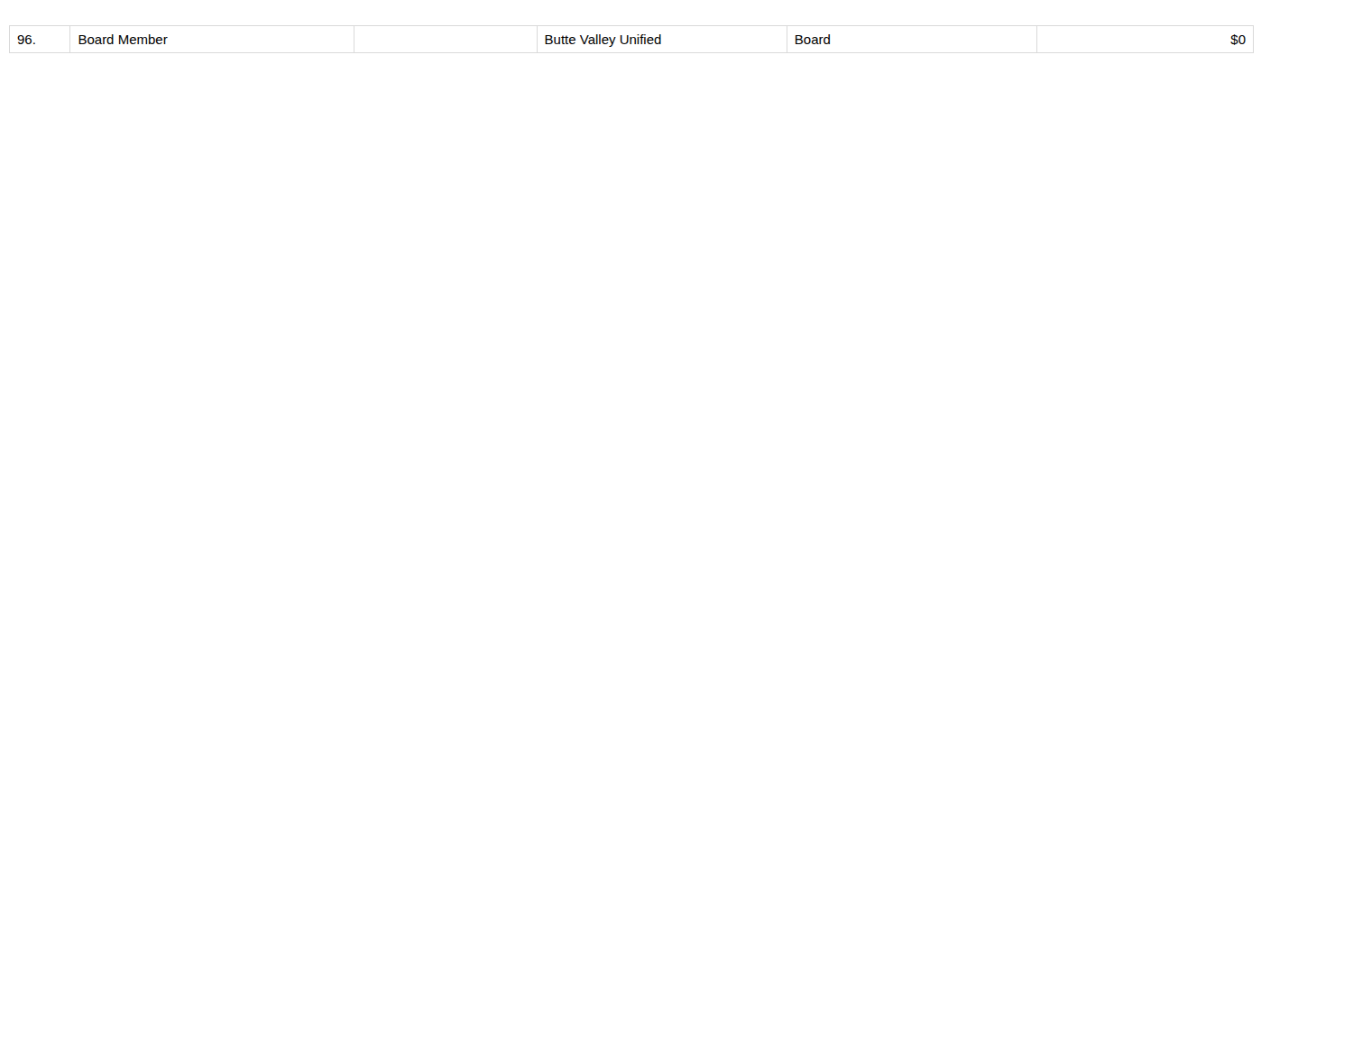| 96. | Board Member | | Butte Valley Unified | Board | $0 |